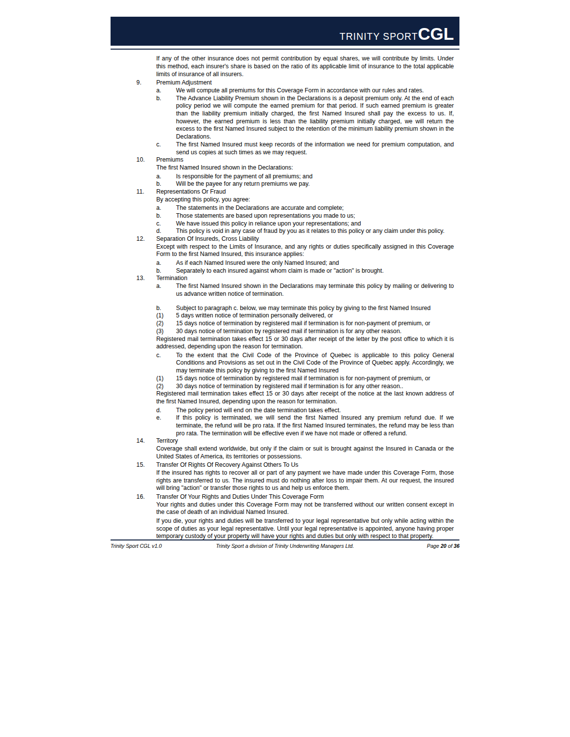TRINITY SPORT CGL
If any of the other insurance does not permit contribution by equal shares, we will contribute by limits. Under this method, each insurer's share is based on the ratio of its applicable limit of insurance to the total applicable limits of insurance of all insurers.
9. Premium Adjustment
a. We will compute all premiums for this Coverage Form in accordance with our rules and rates.
b. The Advance Liability Premium shown in the Declarations is a deposit premium only. At the end of each policy period we will compute the earned premium for that period. If such earned premium is greater than the liability premium initially charged, the first Named Insured shall pay the excess to us. If, however, the earned premium is less than the liability premium initially charged, we will return the excess to the first Named Insured subject to the retention of the minimum liability premium shown in the Declarations.
c. The first Named Insured must keep records of the information we need for premium computation, and send us copies at such times as we may request.
10. Premiums
The first Named Insured shown in the Declarations:
a. Is responsible for the payment of all premiums; and
b. Will be the payee for any return premiums we pay.
11. Representations Or Fraud
By accepting this policy, you agree:
a. The statements in the Declarations are accurate and complete;
b. Those statements are based upon representations you made to us;
c. We have issued this policy in reliance upon your representations; and
d. This policy is void in any case of fraud by you as it relates to this policy or any claim under this policy.
12. Separation Of Insureds, Cross Liability
Except with respect to the Limits of Insurance, and any rights or duties specifically assigned in this Coverage Form to the first Named Insured, this insurance applies:
a. As if each Named Insured were the only Named Insured; and
b. Separately to each insured against whom claim is made or "action" is brought.
13. Termination
a. The first Named Insured shown in the Declarations may terminate this policy by mailing or delivering to us advance written notice of termination.
b. Subject to paragraph c. below, we may terminate this policy by giving to the first Named Insured
(1) 5 days written notice of termination personally delivered, or
(2) 15 days notice of termination by registered mail if termination is for non-payment of premium, or
(3) 30 days notice of termination by registered mail if termination is for any other reason.
Registered mail termination takes effect 15 or 30 days after receipt of the letter by the post office to which it is addressed, depending upon the reason for termination.
c. To the extent that the Civil Code of the Province of Quebec is applicable to this policy General Conditions and Provisions as set out in the Civil Code of the Province of Quebec apply. Accordingly, we may terminate this policy by giving to the first Named Insured
(1) 15 days notice of termination by registered mail if termination is for non-payment of premium, or
(2) 30 days notice of termination by registered mail if termination is for any other reason..
Registered mail termination takes effect 15 or 30 days after receipt of the notice at the last known address of the first Named Insured, depending upon the reason for termination.
d. The policy period will end on the date termination takes effect.
e. If this policy is terminated, we will send the first Named Insured any premium refund due. If we terminate, the refund will be pro rata. If the first Named Insured terminates, the refund may be less than pro rata. The termination will be effective even if we have not made or offered a refund.
14. Territory
Coverage shall extend worldwide, but only if the claim or suit is brought against the Insured in Canada or the United States of America, its territories or possessions.
15. Transfer Of Rights Of Recovery Against Others To Us
If the insured has rights to recover all or part of any payment we have made under this Coverage Form, those rights are transferred to us. The insured must do nothing after loss to impair them. At our request, the insured will bring "action" or transfer those rights to us and help us enforce them.
16. Transfer Of Your Rights and Duties Under This Coverage Form
Your rights and duties under this Coverage Form may not be transferred without our written consent except in the case of death of an individual Named Insured.
If you die, your rights and duties will be transferred to your legal representative but only while acting within the scope of duties as your legal representative. Until your legal representative is appointed, anyone having proper temporary custody of your property will have your rights and duties but only with respect to that property.
Trinity Sport CGL v1.0
Trinity Sport a division of Trinity Underwriting Managers Ltd.
Page 20 of 36